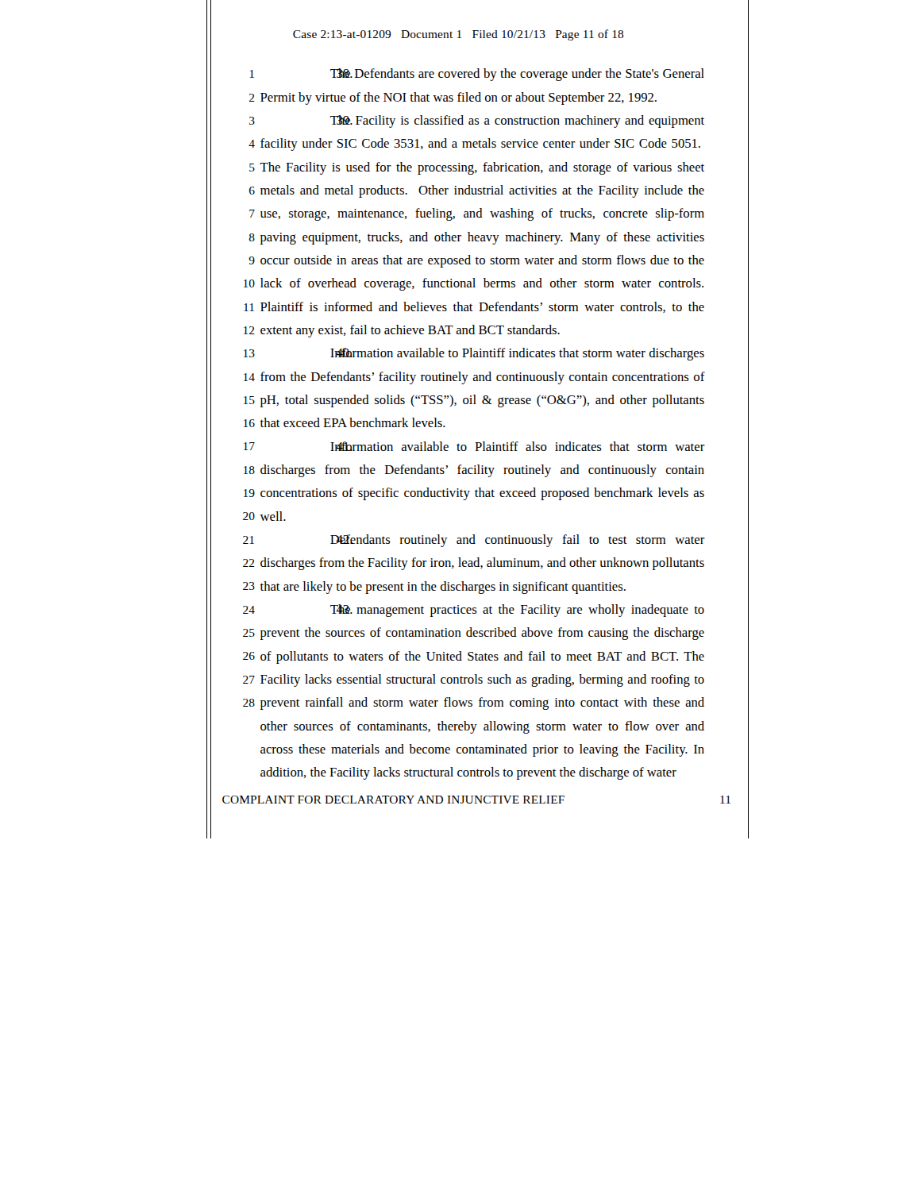Case 2:13-at-01209 Document 1 Filed 10/21/13 Page 11 of 18
1
2
3
4
5
6
7
8
9
10
11
12
13
14
15
16
17
18
19
20
21
22
23
24
25
26
27
28
38. The Defendants are covered by the coverage under the State's General Permit by virtue of the NOI that was filed on or about September 22, 1992.
39. The Facility is classified as a construction machinery and equipment facility under SIC Code 3531, and a metals service center under SIC Code 5051. The Facility is used for the processing, fabrication, and storage of various sheet metals and metal products. Other industrial activities at the Facility include the use, storage, maintenance, fueling, and washing of trucks, concrete slip-form paving equipment, trucks, and other heavy machinery. Many of these activities occur outside in areas that are exposed to storm water and storm flows due to the lack of overhead coverage, functional berms and other storm water controls. Plaintiff is informed and believes that Defendants’ storm water controls, to the extent any exist, fail to achieve BAT and BCT standards.
40. Information available to Plaintiff indicates that storm water discharges from the Defendants’ facility routinely and continuously contain concentrations of pH, total suspended solids (“TSS”), oil & grease (“O&G”), and other pollutants that exceed EPA benchmark levels.
41. Information available to Plaintiff also indicates that storm water discharges from the Defendants’ facility routinely and continuously contain concentrations of specific conductivity that exceed proposed benchmark levels as well.
42. Defendants routinely and continuously fail to test storm water discharges from the Facility for iron, lead, aluminum, and other unknown pollutants that are likely to be present in the discharges in significant quantities.
43. The management practices at the Facility are wholly inadequate to prevent the sources of contamination described above from causing the discharge of pollutants to waters of the United States and fail to meet BAT and BCT. The Facility lacks essential structural controls such as grading, berming and roofing to prevent rainfall and storm water flows from coming into contact with these and other sources of contaminants, thereby allowing storm water to flow over and across these materials and become contaminated prior to leaving the Facility. In addition, the Facility lacks structural controls to prevent the discharge of water
COMPLAINT FOR DECLARATORY AND INJUNCTIVE RELIEF 11